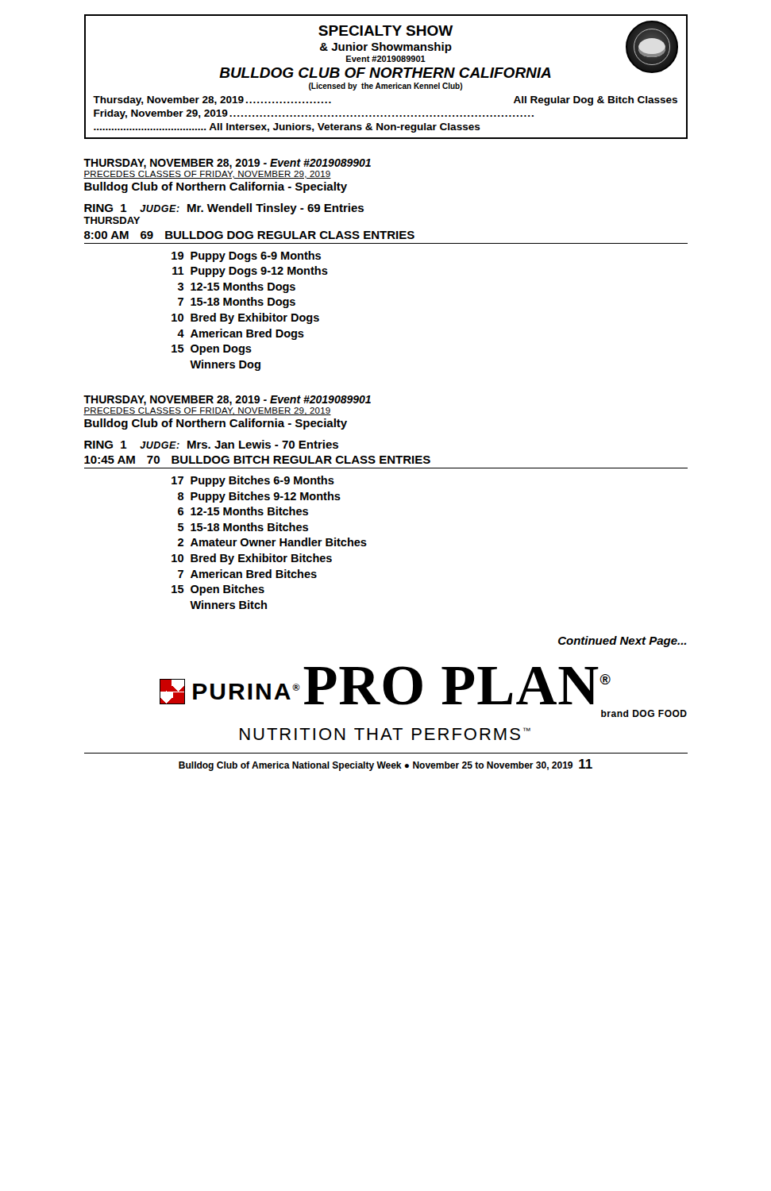SPECIALTY SHOW
& Junior Showmanship
Event #2019089901
BULLDOG CLUB OF NORTHERN CALIFORNIA
(Licensed by the American Kennel Club)
Thursday, November 28, 2019 ....................... All Regular Dog & Bitch Classes
Friday, November 29, 2019.................................................................................
...................................... All Intersex, Juniors, Veterans & Non-regular Classes
THURSDAY, NOVEMBER 28, 2019 - Event #2019089901
PRECEDES CLASSES OF FRIDAY, NOVEMBER 29, 2019
Bulldog Club of Northern California - Specialty
RING 1 JUDGE: Mr. Wendell Tinsley - 69 Entries
THURSDAY
8:00 AM 69 BULLDOG DOG REGULAR CLASS ENTRIES
19 Puppy Dogs 6-9 Months
11 Puppy Dogs 9-12 Months
312-15 Months Dogs
715-18 Months Dogs
10 Bred By Exhibitor Dogs
4 American Bred Dogs
15 Open Dogs
Winners Dog
THURSDAY, NOVEMBER 28, 2019 - Event #2019089901
PRECEDES CLASSES OF FRIDAY, NOVEMBER 29, 2019
Bulldog Club of Northern California - Specialty
RING 1 JUDGE: Mrs. Jan Lewis - 70 Entries
10:45 AM 70 BULLDOG BITCH REGULAR CLASS ENTRIES
17 Puppy Bitches 6-9 Months
8 Puppy Bitches 9-12 Months
612-15 Months Bitches
515-18 Months Bitches
2 Amateur Owner Handler Bitches
10 Bred By Exhibitor Bitches
7 American Bred Bitches
15 Open Bitches
Winners Bitch
Continued Next Page...
PURINA®
PRO PLAN®
brand DOG FOOD
NUTRITION THAT PERFORMS™
Bulldog Club of America National Specialty Week ● November 25 to November 30, 2019 11